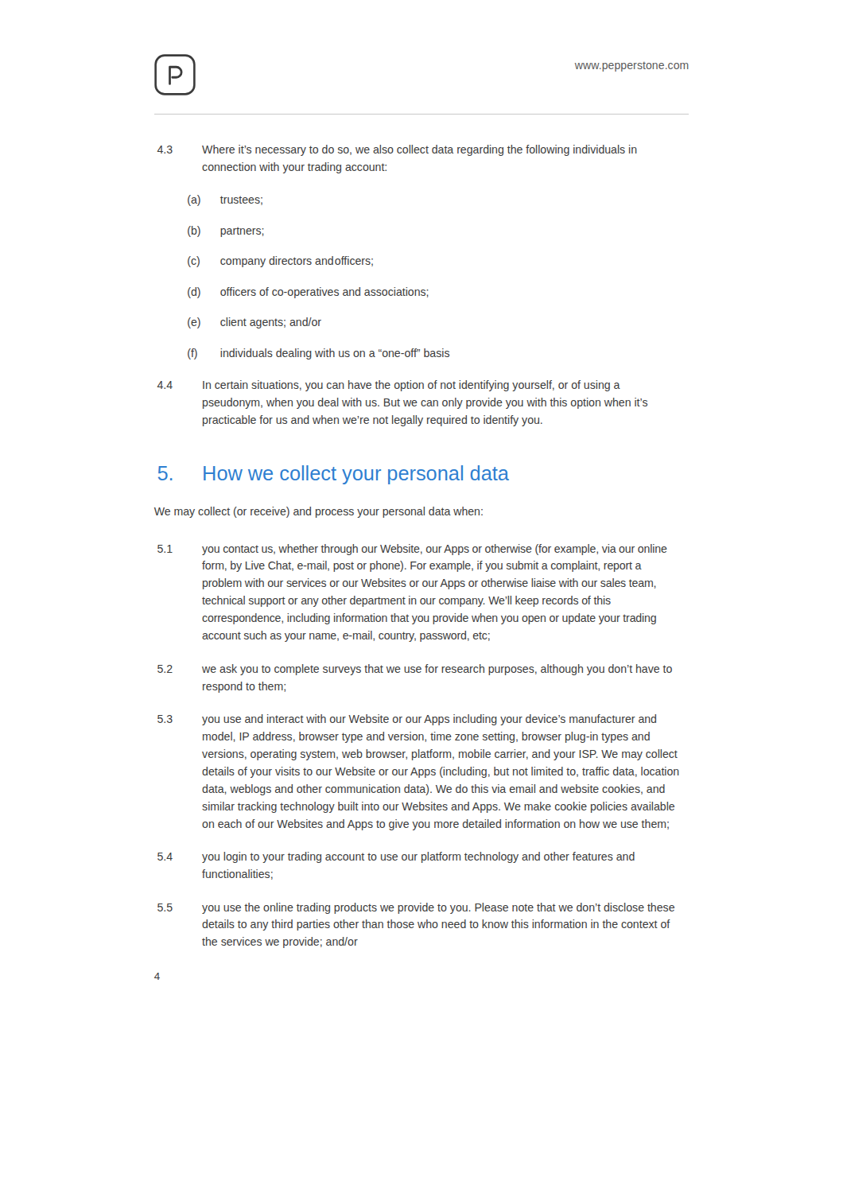www.pepperstone.com
4.3
Where it’s necessary to do so, we also collect data regarding the following individuals in connection with your trading account:
(a) trustees;
(b) partners;
(c) company directors and officers;
(d) officers of co-operatives and associations;
(e) client agents; and/or
(f) individuals dealing with us on a “one-off” basis
4.4
In certain situations, you can have the option of not identifying yourself, or of using a pseudonym, when you deal with us. But we can only provide you with this option when it’s practicable for us and when we’re not legally required to identify you.
5. How we collect your personal data
We may collect (or receive) and process your personal data when:
5.1
you contact us, whether through our Website, our Apps or otherwise (for example, via our online form, by Live Chat, e-mail, post or phone). For example, if you submit a complaint, report a problem with our services or our Websites or our Apps or otherwise liaise with our sales team, technical support or any other department in our company. We’ll keep records of this correspondence, including information that you provide when you open or update your trading account such as your name, e-mail, country, password, etc;
5.2
we ask you to complete surveys that we use for research purposes, although you don’t have to respond to them;
5.3
you use and interact with our Website or our Apps including your device’s manufacturer and model, IP address, browser type and version, time zone setting, browser plug-in types and versions, operating system, web browser, platform, mobile carrier, and your ISP. We may collect details of your visits to our Website or our Apps (including, but not limited to, traffic data, location data, weblogs and other communication data). We do this via email and website cookies, and similar tracking technology built into our Websites and Apps. We make cookie policies available on each of our Websites and Apps to give you more detailed information on how we use them;
5.4
you login to your trading account to use our platform technology and other features and functionalities;
5.5
you use the online trading products we provide to you. Please note that we don’t disclose these details to any third parties other than those who need to know this information in the context of the services we provide; and/or
4